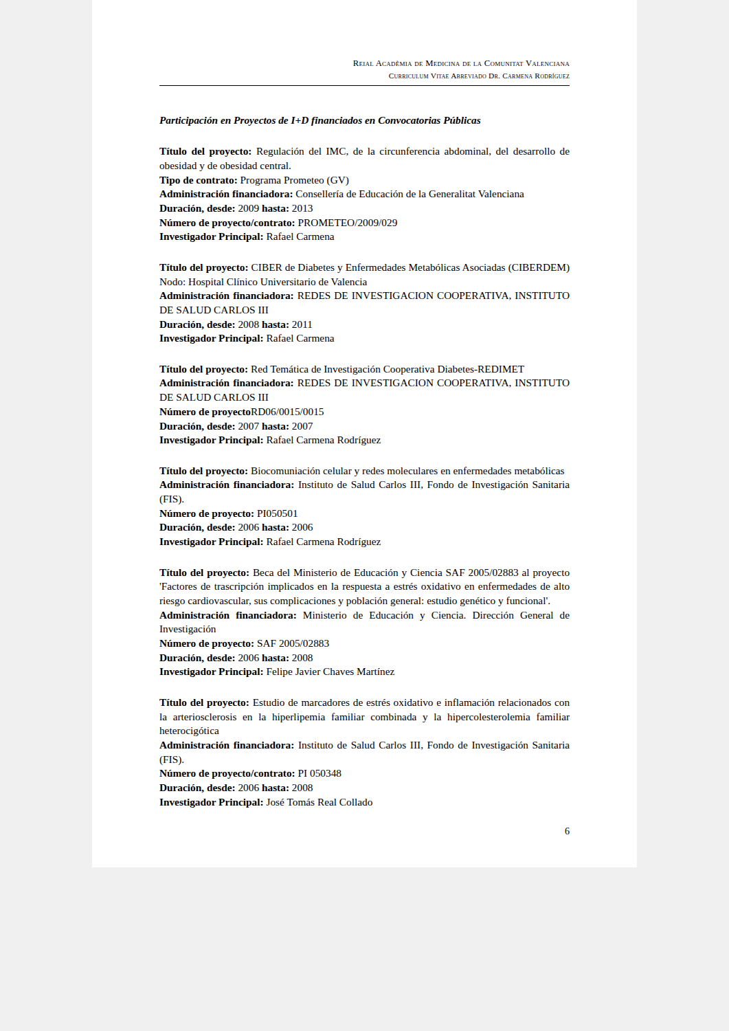Reial Acadèmia de Medicina de la Comunitat Valenciana Curriculum Vitae Abreviado Dr. Carmena Rodríguez
Participación en Proyectos de I+D financiados en Convocatorias Públicas
Título del proyecto: Regulación del IMC, de la circunferencia abdominal, del desarrollo de obesidad y de obesidad central.
Tipo de contrato: Programa Prometeo (GV)
Administración financiadora: Consellería de Educación de la Generalitat Valenciana
Duración, desde: 2009 hasta: 2013
Número de proyecto/contrato: PROMETEO/2009/029
Investigador Principal: Rafael Carmena
Título del proyecto: CIBER de Diabetes y Enfermedades Metabólicas Asociadas (CIBERDEM) Nodo: Hospital Clínico Universitario de Valencia
Administración financiadora: REDES DE INVESTIGACION COOPERATIVA, INSTITUTO DE SALUD CARLOS III
Duración, desde: 2008 hasta: 2011
Investigador Principal: Rafael Carmena
Título del proyecto: Red Temática de Investigación Cooperativa Diabetes-REDIMET
Administración financiadora: REDES DE INVESTIGACION COOPERATIVA, INSTITUTO DE SALUD CARLOS III
Número de proyecto RD06/0015/0015
Duración, desde: 2007 hasta: 2007
Investigador Principal: Rafael Carmena Rodríguez
Título del proyecto: Biocomuniación celular y redes moleculares en enfermedades metabólicas
Administración financiadora: Instituto de Salud Carlos III, Fondo de Investigación Sanitaria (FIS).
Número de proyecto: PI050501
Duración, desde: 2006 hasta: 2006
Investigador Principal: Rafael Carmena Rodríguez
Título del proyecto: Beca del Ministerio de Educación y Ciencia SAF 2005/02883 al proyecto 'Factores de trascripción implicados en la respuesta a estrés oxidativo en enfermedades de alto riesgo cardiovascular, sus complicaciones y población general: estudio genético y funcional'.
Administración financiadora: Ministerio de Educación y Ciencia. Dirección General de Investigación
Número de proyecto: SAF 2005/02883
Duración, desde: 2006 hasta: 2008
Investigador Principal: Felipe Javier Chaves Martínez
Título del proyecto: Estudio de marcadores de estrés oxidativo e inflamación relacionados con la arteriosclerosis en la hiperlipemia familiar combinada y la hipercolesterolemia familiar heterocigótica
Administración financiadora: Instituto de Salud Carlos III, Fondo de Investigación Sanitaria (FIS).
Número de proyecto/contrato: PI 050348
Duración, desde: 2006 hasta: 2008
Investigador Principal: José Tomás Real Collado
6